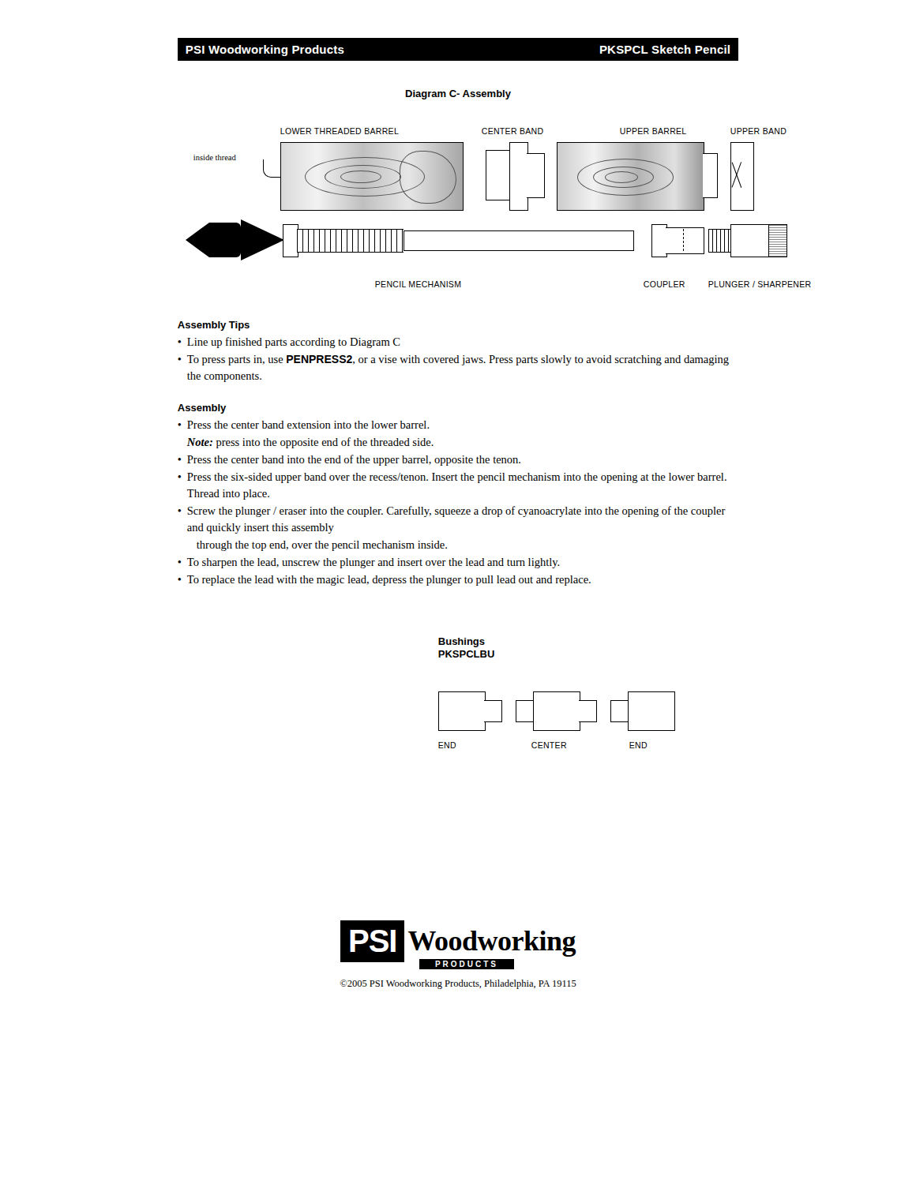PSI Woodworking Products
PKSPCL Sketch Pencil
Diagram C- Assembly
LOWER THREADED BARREL
CENTER BAND
UPPER BARREL
UPPER BAND
inside thread
PENCIL MECHANISM
COUPLER
PLUNGER / SHARPENER
Assembly Tips
Line up finished parts according to Diagram C
To press parts in, use PENPRESS2, or a vise with covered jaws. Press parts slowly to avoid scratching and damaging the components.
Assembly
Press the center band extension into the lower barrel.
Note: press into the opposite end of the threaded side.
Press the center band into the end of the upper barrel, opposite the tenon.
Press the six-sided upper band over the recess/tenon. Insert the pencil mechanism into the opening at the lower barrel. Thread into place.
Screw the plunger / eraser into the coupler. Carefully, squeeze a drop of cyanoacrylate into the opening of the coupler and quickly insert this assembly
through the top end, over the pencil mechanism inside.
To sharpen the lead, unscrew the plunger and insert over the lead and turn lightly.
To replace the lead with the magic lead, depress the plunger to pull lead out and replace.
Bushings
PKSPCLBU
END
CENTER
END
PSI Woodworking PRODUCTS
©2005 PSI Woodworking Products, Philadelphia, PA 19115